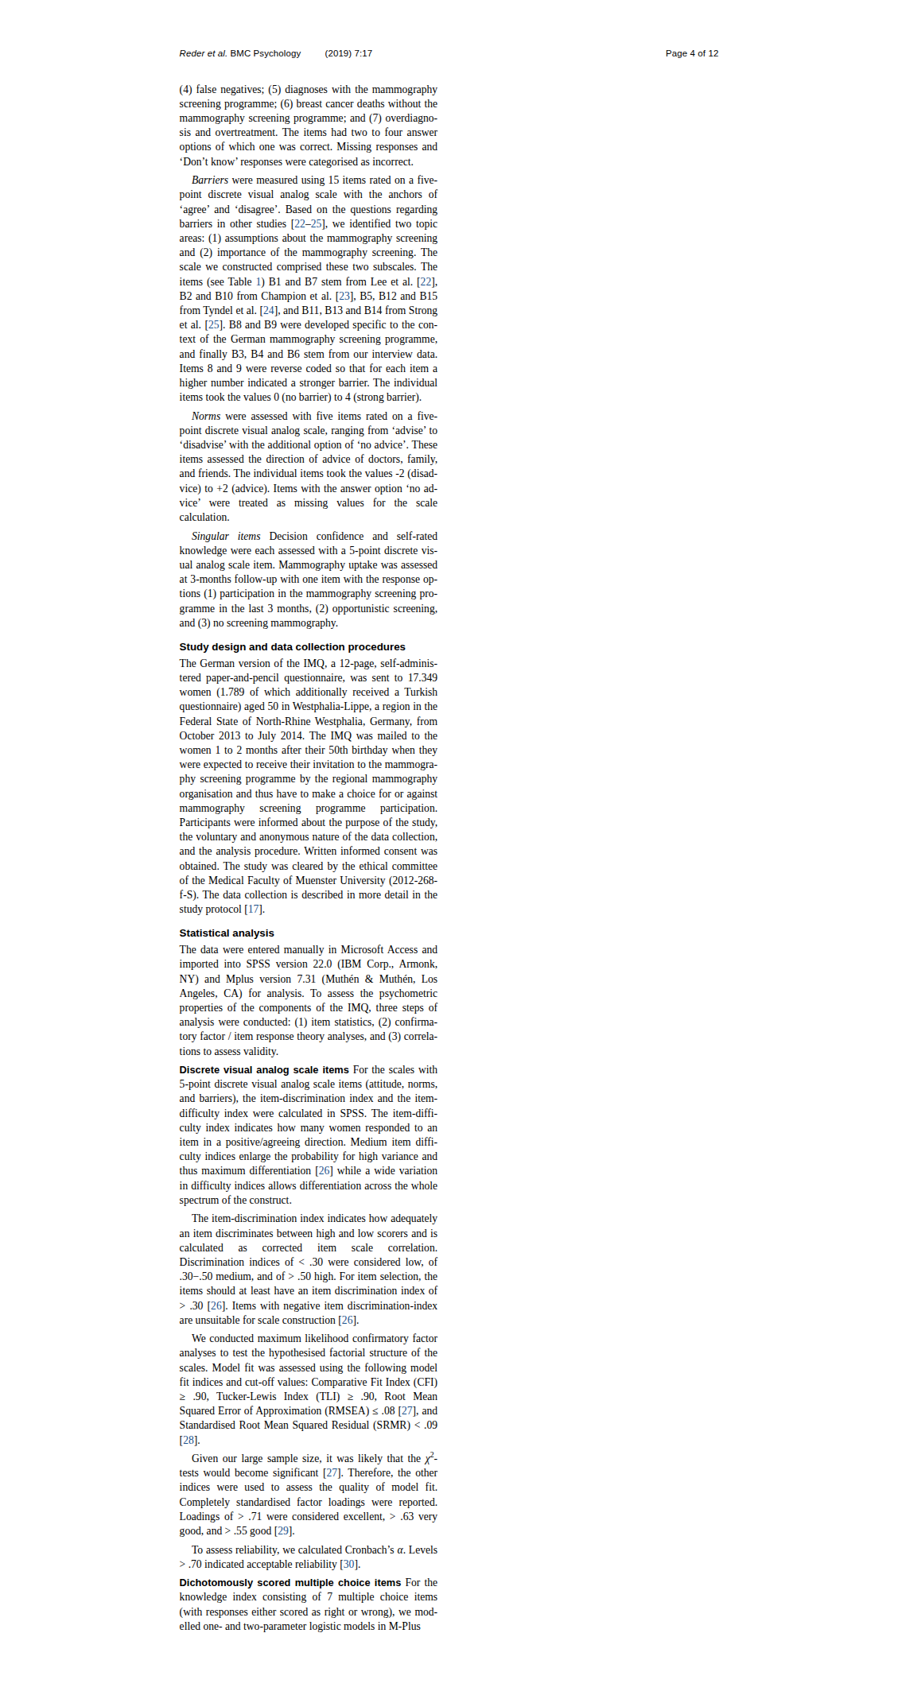Reder et al. BMC Psychology (2019) 7:17
Page 4 of 12
(4) false negatives; (5) diagnoses with the mammography screening programme; (6) breast cancer deaths without the mammography screening programme; and (7) overdiagnosis and overtreatment. The items had two to four answer options of which one was correct. Missing responses and ‘Don’t know’ responses were categorised as incorrect.
Barriers were measured using 15 items rated on a five-point discrete visual analog scale with the anchors of ‘agree’ and ‘disagree’. Based on the questions regarding barriers in other studies [22–25], we identified two topic areas: (1) assumptions about the mammography screening and (2) importance of the mammography screening. The scale we constructed comprised these two subscales. The items (see Table 1) B1 and B7 stem from Lee et al. [22], B2 and B10 from Champion et al. [23], B5, B12 and B15 from Tyndel et al. [24], and B11, B13 and B14 from Strong et al. [25]. B8 and B9 were developed specific to the context of the German mammography screening programme, and finally B3, B4 and B6 stem from our interview data. Items 8 and 9 were reverse coded so that for each item a higher number indicated a stronger barrier. The individual items took the values 0 (no barrier) to 4 (strong barrier).
Norms were assessed with five items rated on a five-point discrete visual analog scale, ranging from ‘advise’ to ‘disadvise’ with the additional option of ‘no advice’. These items assessed the direction of advice of doctors, family, and friends. The individual items took the values -2 (disadvice) to +2 (advice). Items with the answer option ‘no advice’ were treated as missing values for the scale calculation.
Singular items Decision confidence and self-rated knowledge were each assessed with a 5-point discrete visual analog scale item. Mammography uptake was assessed at 3-months follow-up with one item with the response options (1) participation in the mammography screening programme in the last 3 months, (2) opportunistic screening, and (3) no screening mammography.
Study design and data collection procedures
The German version of the IMQ, a 12-page, self-administered paper-and-pencil questionnaire, was sent to 17.349 women (1.789 of which additionally received a Turkish questionnaire) aged 50 in Westphalia-Lippe, a region in the Federal State of North-Rhine Westphalia, Germany, from October 2013 to July 2014. The IMQ was mailed to the women 1 to 2 months after their 50th birthday when they were expected to receive their invitation to the mammography screening programme by the regional mammography organisation and thus have to make a choice for or against mammography screening programme participation. Participants were informed about the purpose of the study, the voluntary and anonymous nature of the data collection, and the analysis procedure. Written informed consent was obtained. The study was cleared by the ethical committee of the Medical Faculty of Muenster University (2012-268-f-S). The data collection is described in more detail in the study protocol [17].
Statistical analysis
The data were entered manually in Microsoft Access and imported into SPSS version 22.0 (IBM Corp., Armonk, NY) and Mplus version 7.31 (Muthén & Muthén, Los Angeles, CA) for analysis. To assess the psychometric properties of the components of the IMQ, three steps of analysis were conducted: (1) item statistics, (2) confirmatory factor / item response theory analyses, and (3) correlations to assess validity.
Discrete visual analog scale items For the scales with 5-point discrete visual analog scale items (attitude, norms, and barriers), the item-discrimination index and the item-difficulty index were calculated in SPSS. The item-difficulty index indicates how many women responded to an item in a positive/agreeing direction. Medium item difficulty indices enlarge the probability for high variance and thus maximum differentiation [26] while a wide variation in difficulty indices allows differentiation across the whole spectrum of the construct.
The item-discrimination index indicates how adequately an item discriminates between high and low scorers and is calculated as corrected item scale correlation. Discrimination indices of < .30 were considered low, of .30−.50 medium, and of > .50 high. For item selection, the items should at least have an item discrimination index of > .30 [26]. Items with negative item discrimination-index are unsuitable for scale construction [26].
We conducted maximum likelihood confirmatory factor analyses to test the hypothesised factorial structure of the scales. Model fit was assessed using the following model fit indices and cut-off values: Comparative Fit Index (CFI) ≥ .90, Tucker-Lewis Index (TLI) ≥ .90, Root Mean Squared Error of Approximation (RMSEA) ≤ .08 [27], and Standardised Root Mean Squared Residual (SRMR) < .09 [28].
Given our large sample size, it was likely that the χ2-tests would become significant [27]. Therefore, the other indices were used to assess the quality of model fit. Completely standardised factor loadings were reported. Loadings of > .71 were considered excellent, > .63 very good, and > .55 good [29].
To assess reliability, we calculated Cronbach’s α. Levels > .70 indicated acceptable reliability [30].
Dichotomously scored multiple choice items For the knowledge index consisting of 7 multiple choice items (with responses either scored as right or wrong), we modelled one- and two-parameter logistic models in M-Plus